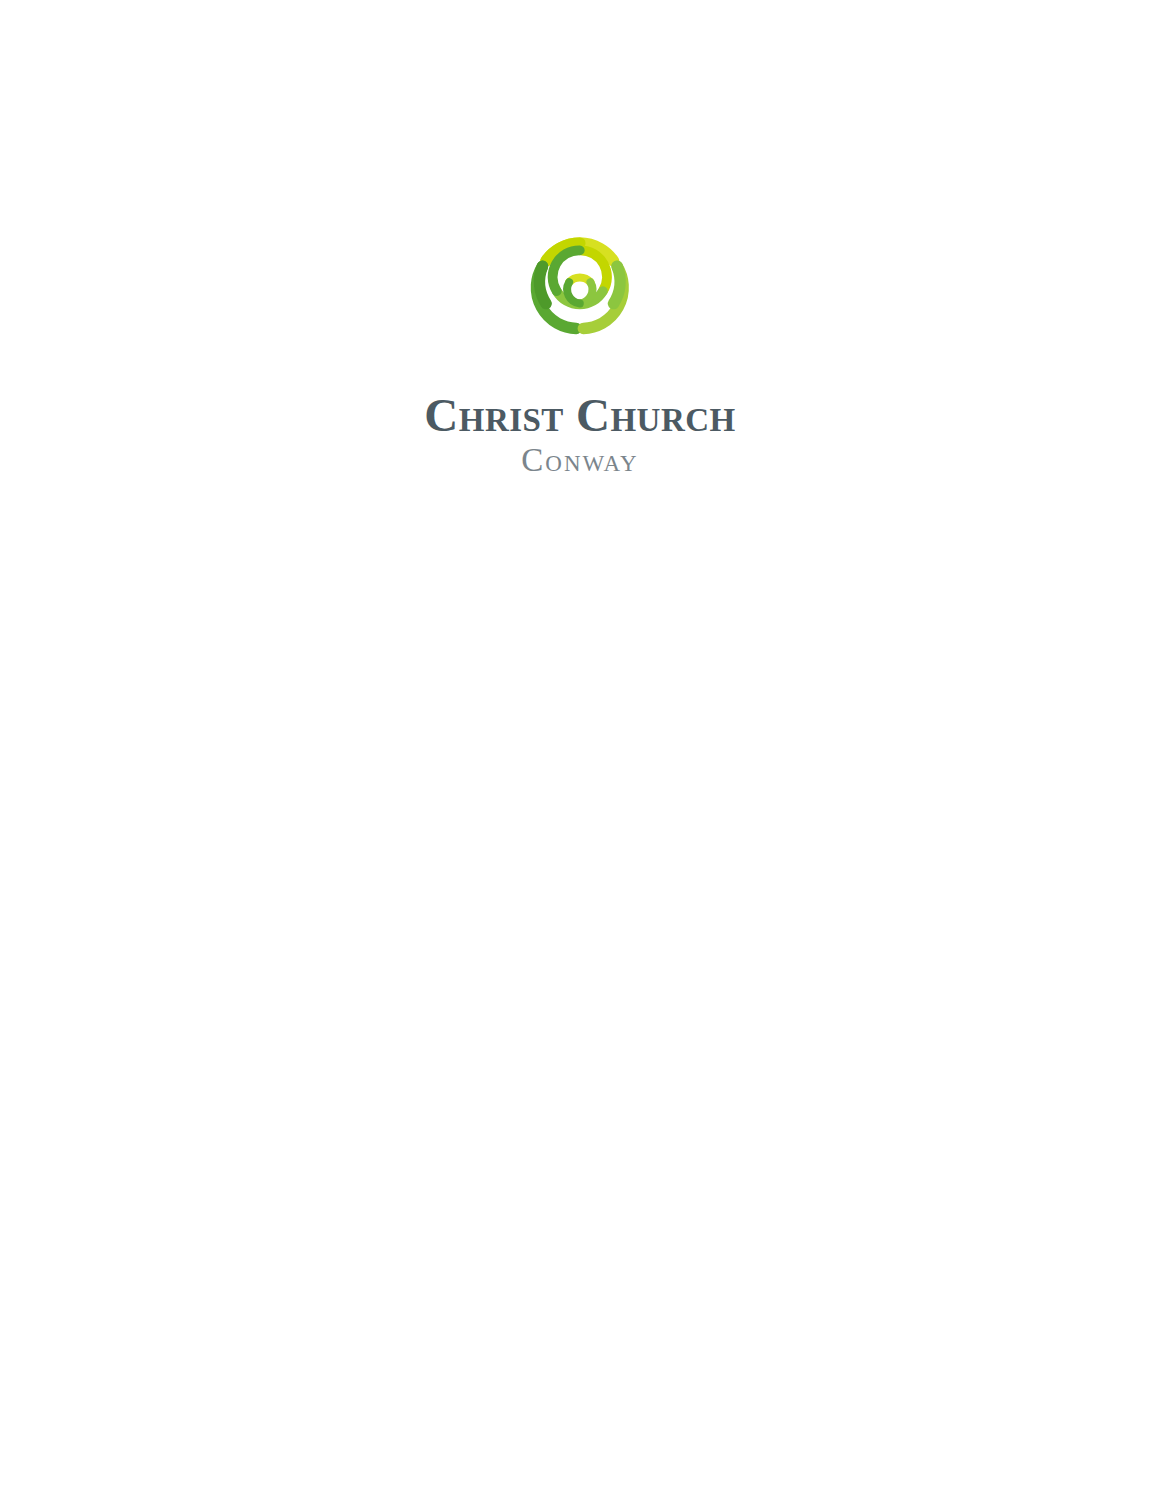Christ Church
Conway